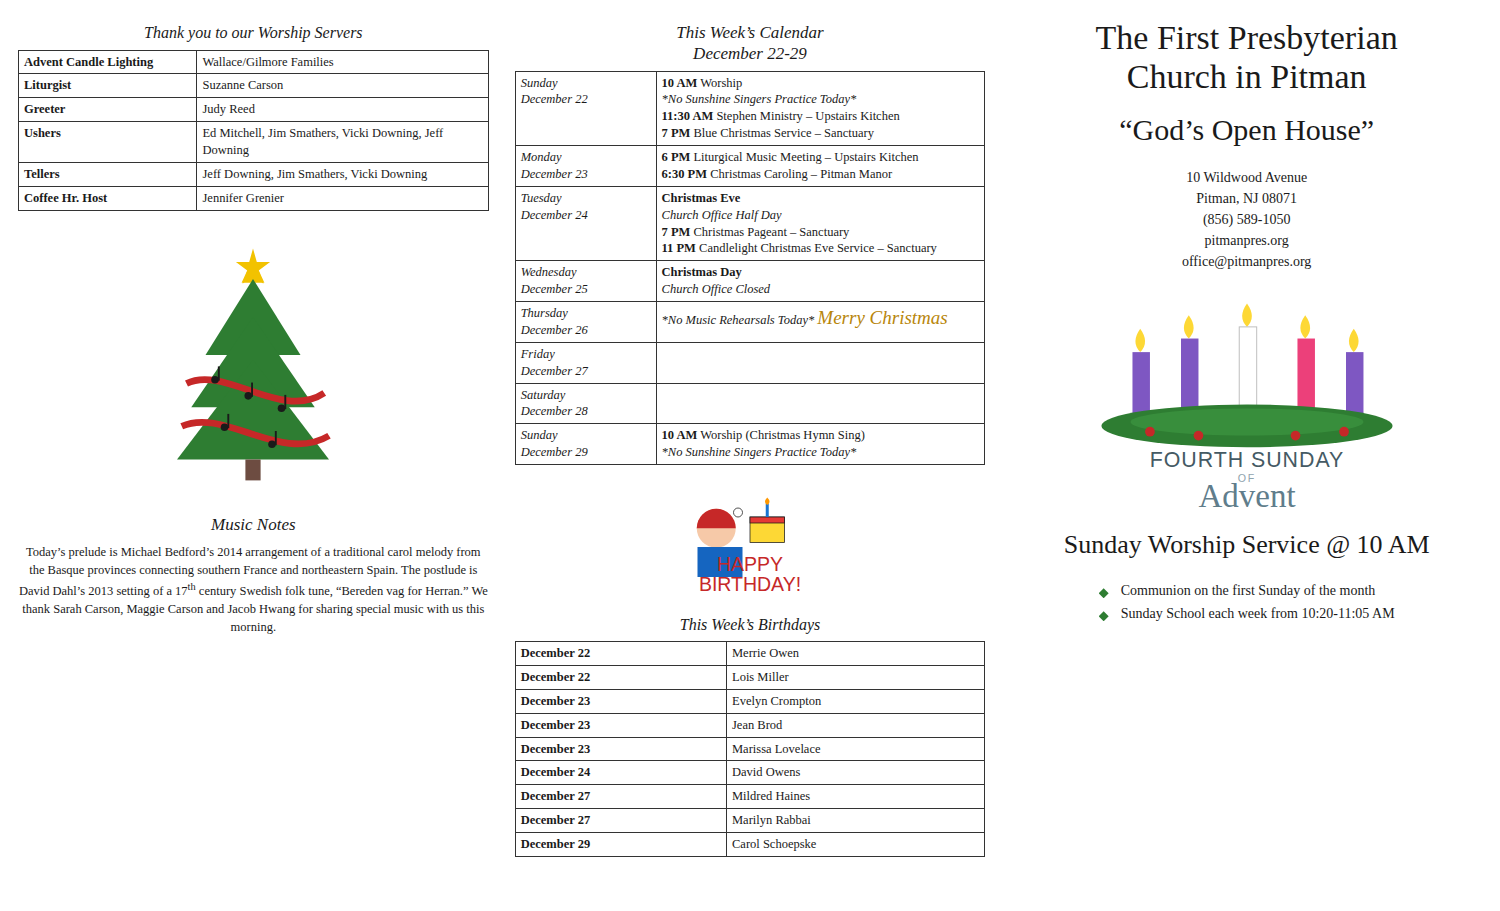Thank you to our Worship Servers
| Advent Candle Lighting | Wallace/Gilmore Families |
| Liturgist | Suzanne Carson |
| Greeter | Judy Reed |
| Ushers | Ed Mitchell, Jim Smathers, Vicki Downing, Jeff Downing |
| Tellers | Jeff Downing, Jim Smathers, Vicki Downing |
| Coffee Hr. Host | Jennifer Grenier |
Music Notes
Today’s prelude is Michael Bedford’s 2014 arrangement of a traditional carol melody from the Basque provinces connecting southern France and northeastern Spain. The postlude is David Dahl’s 2013 setting of a 17th century Swedish folk tune, “Bereden vag for Herran.” We thank Sarah Carson, Maggie Carson and Jacob Hwang for sharing special music with us this morning.
This Week’s Calendar December 22-29
| Sunday December 22 | 10 AM Worship *No Sunshine Singers Practice Today* 11:30 AM Stephen Ministry – Upstairs Kitchen 7 PM Blue Christmas Service – Sanctuary |
| Monday December 23 | 6 PM Liturgical Music Meeting – Upstairs Kitchen 6:30 PM Christmas Caroling – Pitman Manor |
| Tuesday December 24 | Christmas Eve Church Office Half Day 7 PM Christmas Pageant – Sanctuary 11 PM Candlelight Christmas Eve Service – Sanctuary |
| Wednesday December 25 | Christmas Day Church Office Closed |
| Thursday December 26 | *No Music Rehearsals Today* Merry Christmas |
| Friday December 27 | |
| Saturday December 28 | |
| Sunday December 29 | 10 AM Worship (Christmas Hymn Sing) *No Sunshine Singers Practice Today* |
HAPPY BIRTHDAY!
This Week’s Birthdays
| December 22 | Merrie Owen |
| December 22 | Lois Miller |
| December 23 | Evelyn Crompton |
| December 23 | Jean Brod |
| December 23 | Marissa Lovelace |
| December 24 | David Owens |
| December 27 | Mildred Haines |
| December 27 | Marilyn Rabbai |
| December 29 | Carol Schoepske |
The First Presbyterian
Church in Pitman
“God’s Open House”
10 Wildwood Avenue
Pitman, NJ 08071
(856) 589-1050
pitmanpres.org
office@pitmanpres.org
FOURTH SUNDAY OF Advent
Sunday Worship Service @ 10 AM
Communion on the first Sunday of the month
Sunday School each week from 10:20-11:05 AM